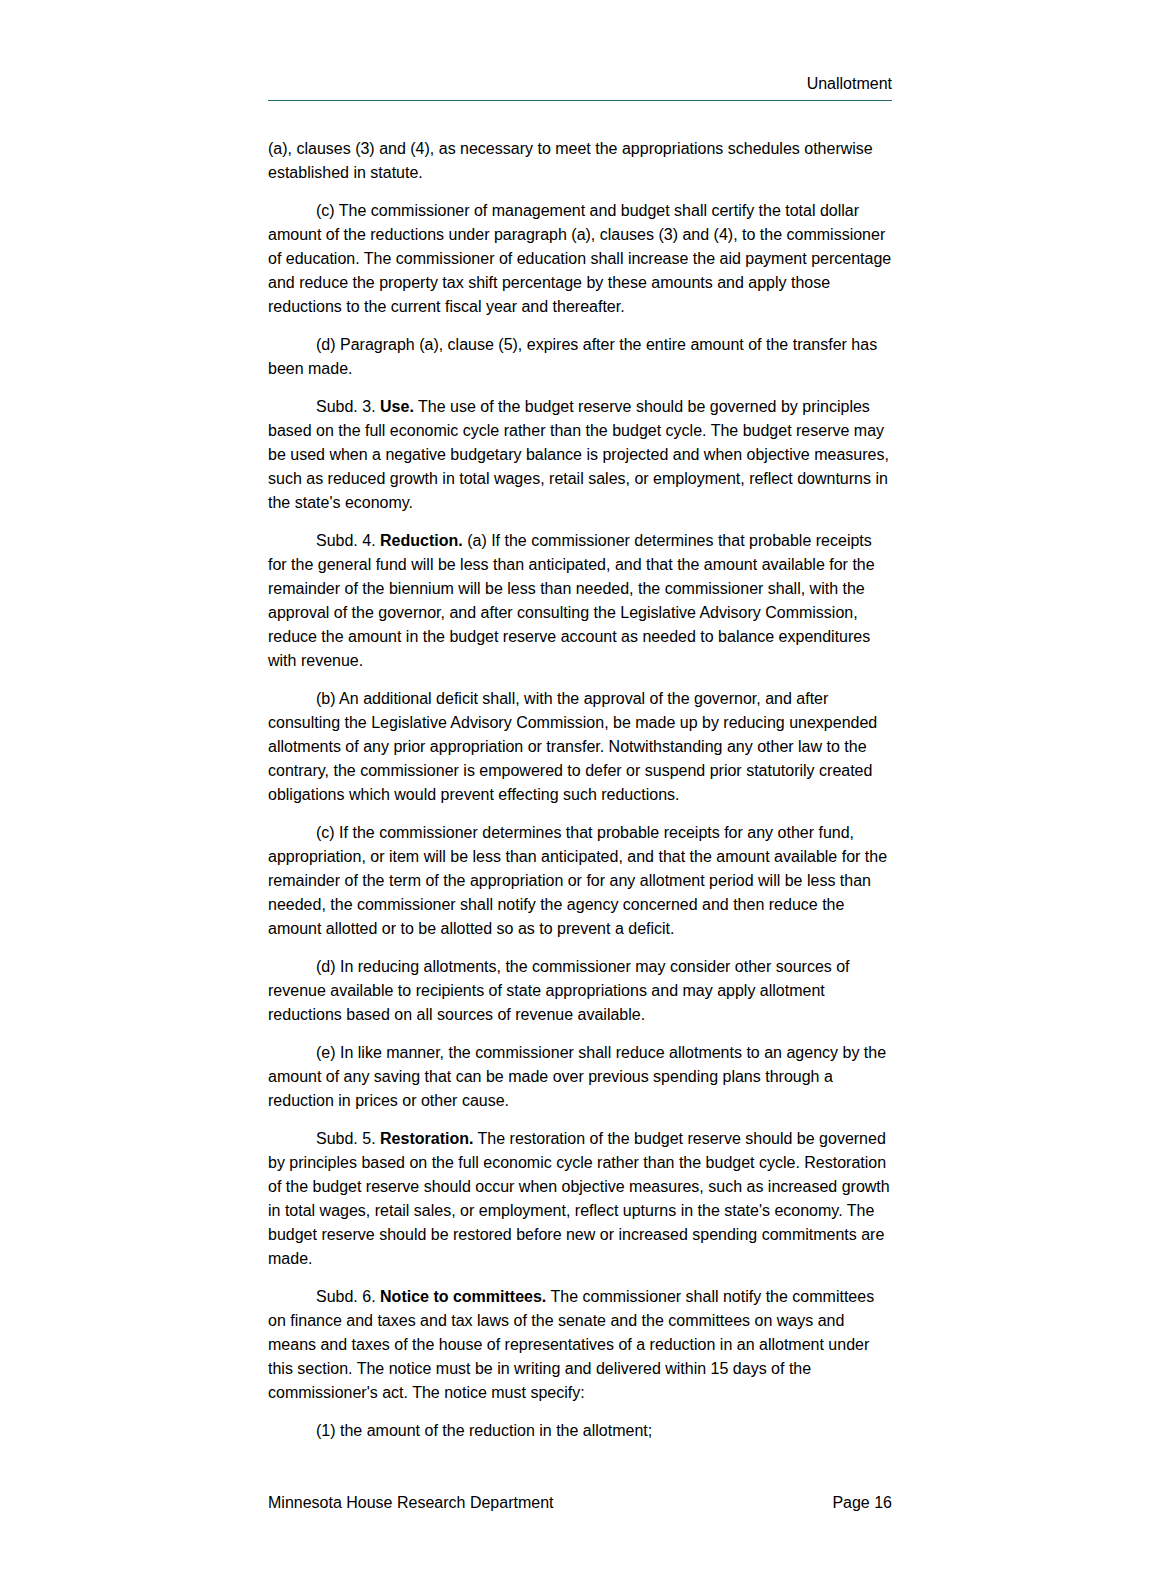Unallotment
(a), clauses (3) and (4), as necessary to meet the appropriations schedules otherwise established in statute.
(c) The commissioner of management and budget shall certify the total dollar amount of the reductions under paragraph (a), clauses (3) and (4), to the commissioner of education. The commissioner of education shall increase the aid payment percentage and reduce the property tax shift percentage by these amounts and apply those reductions to the current fiscal year and thereafter.
(d) Paragraph (a), clause (5), expires after the entire amount of the transfer has been made.
Subd. 3. Use. The use of the budget reserve should be governed by principles based on the full economic cycle rather than the budget cycle. The budget reserve may be used when a negative budgetary balance is projected and when objective measures, such as reduced growth in total wages, retail sales, or employment, reflect downturns in the state's economy.
Subd. 4. Reduction. (a) If the commissioner determines that probable receipts for the general fund will be less than anticipated, and that the amount available for the remainder of the biennium will be less than needed, the commissioner shall, with the approval of the governor, and after consulting the Legislative Advisory Commission, reduce the amount in the budget reserve account as needed to balance expenditures with revenue.
(b) An additional deficit shall, with the approval of the governor, and after consulting the Legislative Advisory Commission, be made up by reducing unexpended allotments of any prior appropriation or transfer. Notwithstanding any other law to the contrary, the commissioner is empowered to defer or suspend prior statutorily created obligations which would prevent effecting such reductions.
(c) If the commissioner determines that probable receipts for any other fund, appropriation, or item will be less than anticipated, and that the amount available for the remainder of the term of the appropriation or for any allotment period will be less than needed, the commissioner shall notify the agency concerned and then reduce the amount allotted or to be allotted so as to prevent a deficit.
(d) In reducing allotments, the commissioner may consider other sources of revenue available to recipients of state appropriations and may apply allotment reductions based on all sources of revenue available.
(e) In like manner, the commissioner shall reduce allotments to an agency by the amount of any saving that can be made over previous spending plans through a reduction in prices or other cause.
Subd. 5. Restoration. The restoration of the budget reserve should be governed by principles based on the full economic cycle rather than the budget cycle. Restoration of the budget reserve should occur when objective measures, such as increased growth in total wages, retail sales, or employment, reflect upturns in the state's economy. The budget reserve should be restored before new or increased spending commitments are made.
Subd. 6. Notice to committees. The commissioner shall notify the committees on finance and taxes and tax laws of the senate and the committees on ways and means and taxes of the house of representatives of a reduction in an allotment under this section. The notice must be in writing and delivered within 15 days of the commissioner's act. The notice must specify:
(1) the amount of the reduction in the allotment;
Minnesota House Research Department
Page 16